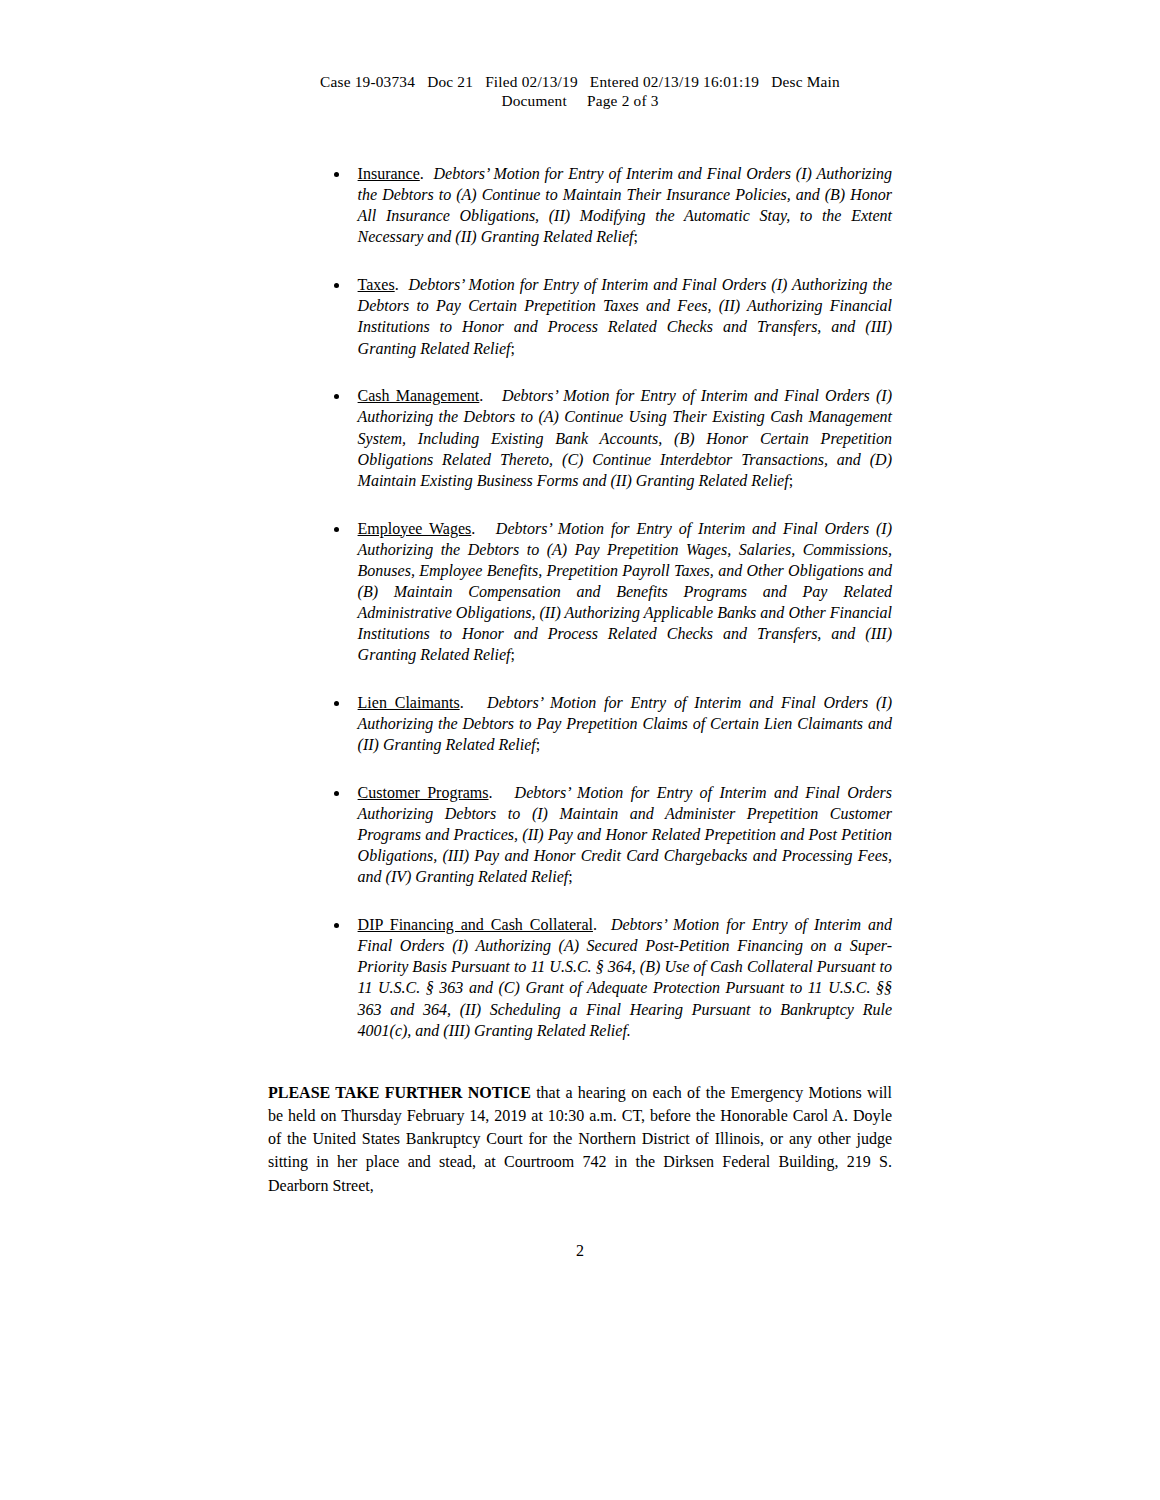Case 19-03734 Doc 21 Filed 02/13/19 Entered 02/13/19 16:01:19 Desc Main
Document Page 2 of 3
Insurance. Debtors’ Motion for Entry of Interim and Final Orders (I) Authorizing the Debtors to (A) Continue to Maintain Their Insurance Policies, and (B) Honor All Insurance Obligations, (II) Modifying the Automatic Stay, to the Extent Necessary and (II) Granting Related Relief;
Taxes. Debtors’ Motion for Entry of Interim and Final Orders (I) Authorizing the Debtors to Pay Certain Prepetition Taxes and Fees, (II) Authorizing Financial Institutions to Honor and Process Related Checks and Transfers, and (III) Granting Related Relief;
Cash Management. Debtors’ Motion for Entry of Interim and Final Orders (I) Authorizing the Debtors to (A) Continue Using Their Existing Cash Management System, Including Existing Bank Accounts, (B) Honor Certain Prepetition Obligations Related Thereto, (C) Continue Interdebtor Transactions, and (D) Maintain Existing Business Forms and (II) Granting Related Relief;
Employee Wages. Debtors’ Motion for Entry of Interim and Final Orders (I) Authorizing the Debtors to (A) Pay Prepetition Wages, Salaries, Commissions, Bonuses, Employee Benefits, Prepetition Payroll Taxes, and Other Obligations and (B) Maintain Compensation and Benefits Programs and Pay Related Administrative Obligations, (II) Authorizing Applicable Banks and Other Financial Institutions to Honor and Process Related Checks and Transfers, and (III) Granting Related Relief;
Lien Claimants. Debtors’ Motion for Entry of Interim and Final Orders (I) Authorizing the Debtors to Pay Prepetition Claims of Certain Lien Claimants and (II) Granting Related Relief;
Customer Programs. Debtors’ Motion for Entry of Interim and Final Orders Authorizing Debtors to (I) Maintain and Administer Prepetition Customer Programs and Practices, (II) Pay and Honor Related Prepetition and Post Petition Obligations, (III) Pay and Honor Credit Card Chargebacks and Processing Fees, and (IV) Granting Related Relief;
DIP Financing and Cash Collateral. Debtors’ Motion for Entry of Interim and Final Orders (I) Authorizing (A) Secured Post-Petition Financing on a Super-Priority Basis Pursuant to 11 U.S.C. § 364, (B) Use of Cash Collateral Pursuant to 11 U.S.C. § 363 and (C) Grant of Adequate Protection Pursuant to 11 U.S.C. §§ 363 and 364, (II) Scheduling a Final Hearing Pursuant to Bankruptcy Rule 4001(c), and (III) Granting Related Relief.
PLEASE TAKE FURTHER NOTICE that a hearing on each of the Emergency Motions will be held on Thursday February 14, 2019 at 10:30 a.m. CT, before the Honorable Carol A. Doyle of the United States Bankruptcy Court for the Northern District of Illinois, or any other judge sitting in her place and stead, at Courtroom 742 in the Dirksen Federal Building, 219 S. Dearborn Street,
2